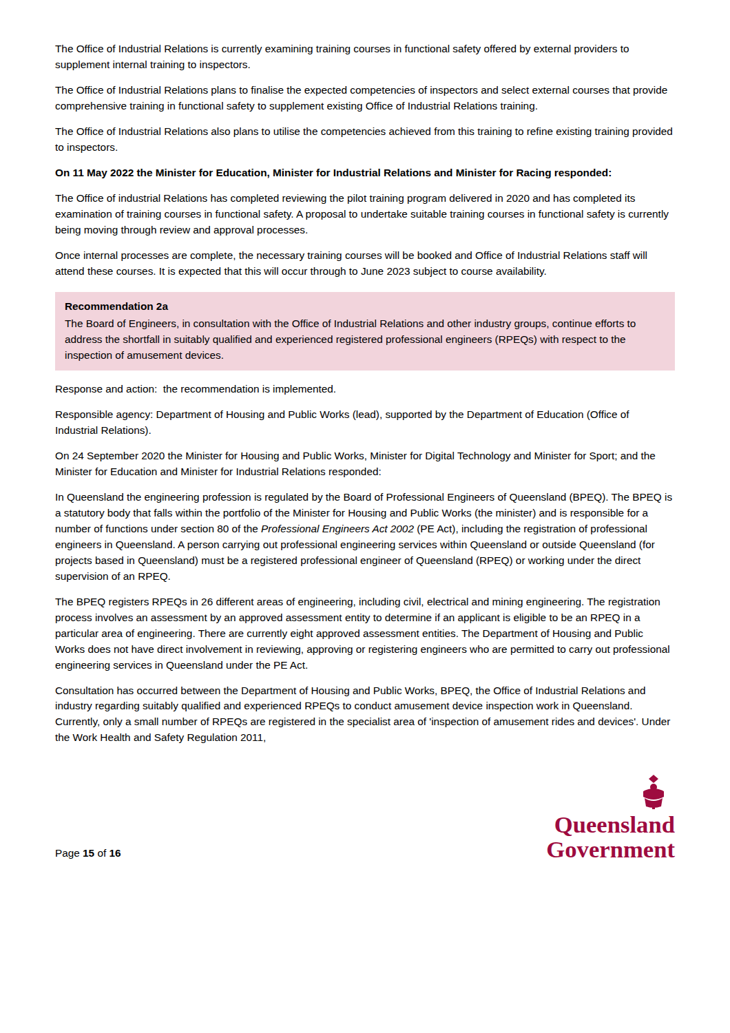The Office of Industrial Relations is currently examining training courses in functional safety offered by external providers to supplement internal training to inspectors.
The Office of Industrial Relations plans to finalise the expected competencies of inspectors and select external courses that provide comprehensive training in functional safety to supplement existing Office of Industrial Relations training.
The Office of Industrial Relations also plans to utilise the competencies achieved from this training to refine existing training provided to inspectors.
On 11 May 2022 the Minister for Education, Minister for Industrial Relations and Minister for Racing responded:
The Office of industrial Relations has completed reviewing the pilot training program delivered in 2020 and has completed its examination of training courses in functional safety. A proposal to undertake suitable training courses in functional safety is currently being moving through review and approval processes.
Once internal processes are complete, the necessary training courses will be booked and Office of Industrial Relations staff will attend these courses. It is expected that this will occur through to June 2023 subject to course availability.
Recommendation 2a
The Board of Engineers, in consultation with the Office of Industrial Relations and other industry groups, continue efforts to address the shortfall in suitably qualified and experienced registered professional engineers (RPEQs) with respect to the inspection of amusement devices.
Response and action: the recommendation is implemented.
Responsible agency: Department of Housing and Public Works (lead), supported by the Department of Education (Office of Industrial Relations).
On 24 September 2020 the Minister for Housing and Public Works, Minister for Digital Technology and Minister for Sport; and the Minister for Education and Minister for Industrial Relations responded:
In Queensland the engineering profession is regulated by the Board of Professional Engineers of Queensland (BPEQ). The BPEQ is a statutory body that falls within the portfolio of the Minister for Housing and Public Works (the minister) and is responsible for a number of functions under section 80 of the Professional Engineers Act 2002 (PE Act), including the registration of professional engineers in Queensland. A person carrying out professional engineering services within Queensland or outside Queensland (for projects based in Queensland) must be a registered professional engineer of Queensland (RPEQ) or working under the direct supervision of an RPEQ.
The BPEQ registers RPEQs in 26 different areas of engineering, including civil, electrical and mining engineering. The registration process involves an assessment by an approved assessment entity to determine if an applicant is eligible to be an RPEQ in a particular area of engineering. There are currently eight approved assessment entities. The Department of Housing and Public Works does not have direct involvement in reviewing, approving or registering engineers who are permitted to carry out professional engineering services in Queensland under the PE Act.
Consultation has occurred between the Department of Housing and Public Works, BPEQ, the Office of Industrial Relations and industry regarding suitably qualified and experienced RPEQs to conduct amusement device inspection work in Queensland. Currently, only a small number of RPEQs are registered in the specialist area of 'inspection of amusement rides and devices'. Under the Work Health and Safety Regulation 2011,
Page 15 of 16
Queensland Government